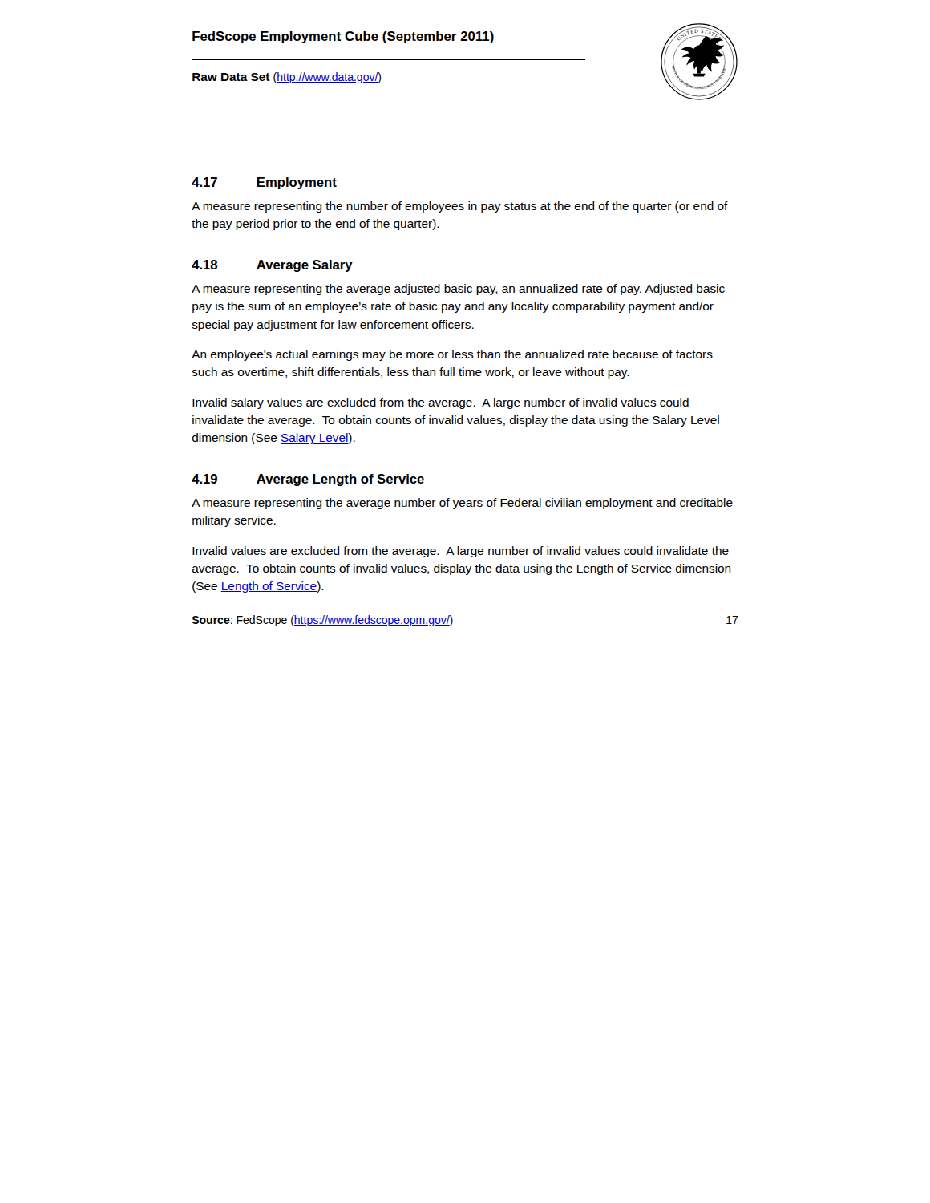UNITED STATES OFFICE OF PERSONNEL MANAGEMENT
FedScope Employment Cube (September 2011)
Raw Data Set (http://www.data.gov/)
4.17 Employment
A measure representing the number of employees in pay status at the end of the quarter (or end of the pay period prior to the end of the quarter).
4.18 Average Salary
A measure representing the average adjusted basic pay, an annualized rate of pay. Adjusted basic pay is the sum of an employee’s rate of basic pay and any locality comparability payment and/or special pay adjustment for law enforcement officers.
An employee's actual earnings may be more or less than the annualized rate because of factors such as overtime, shift differentials, less than full time work, or leave without pay.
Invalid salary values are excluded from the average. A large number of invalid values could invalidate the average. To obtain counts of invalid values, display the data using the Salary Level dimension (See Salary Level).
4.19 Average Length of Service
A measure representing the average number of years of Federal civilian employment and creditable military service.
Invalid values are excluded from the average. A large number of invalid values could invalidate the average. To obtain counts of invalid values, display the data using the Length of Service dimension (See Length of Service).
Source: FedScope (https://www.fedscope.opm.gov/)
17